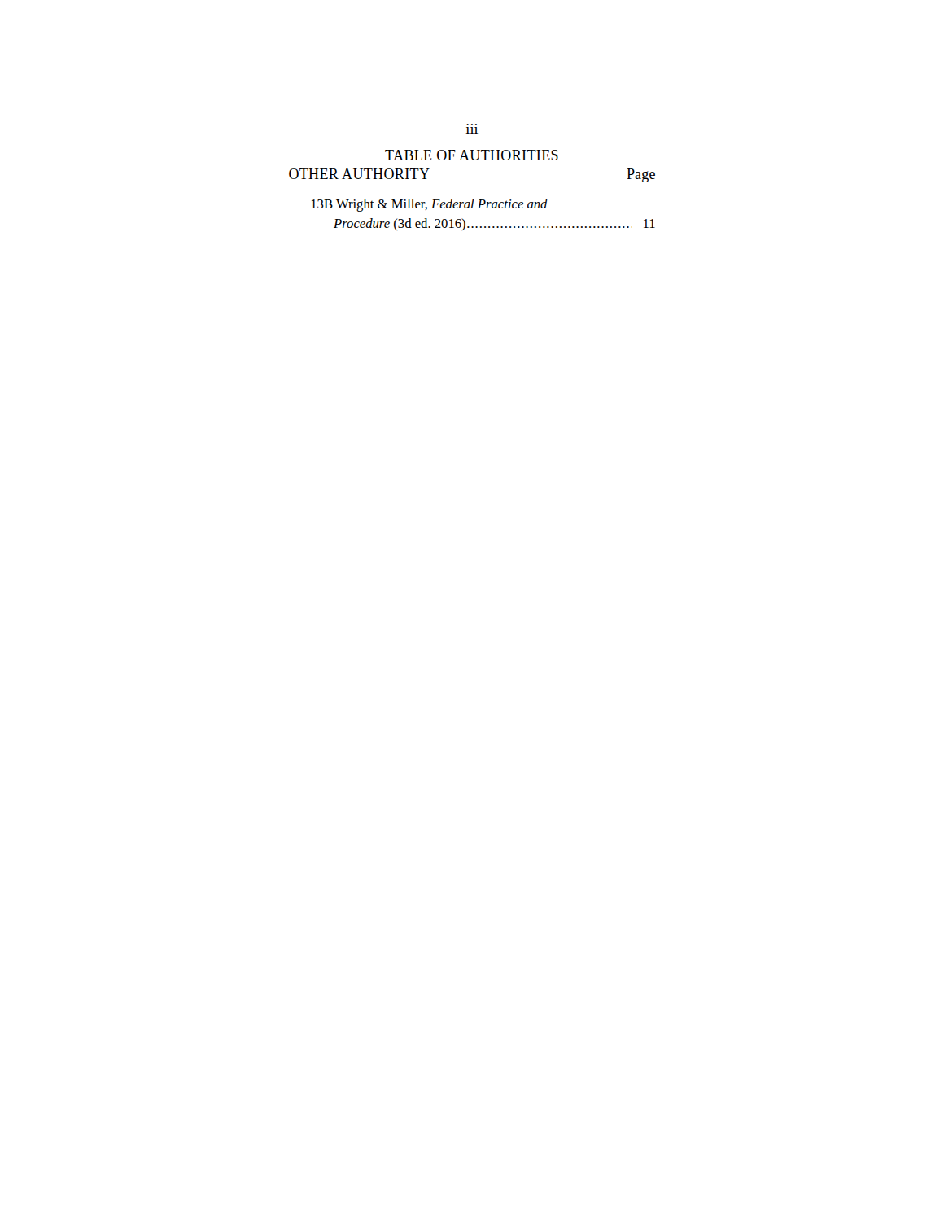iii
TABLE OF AUTHORITIES
OTHER AUTHORITY Page
13B Wright & Miller, Federal Practice and Procedure (3d ed. 2016) .................................................................. 11